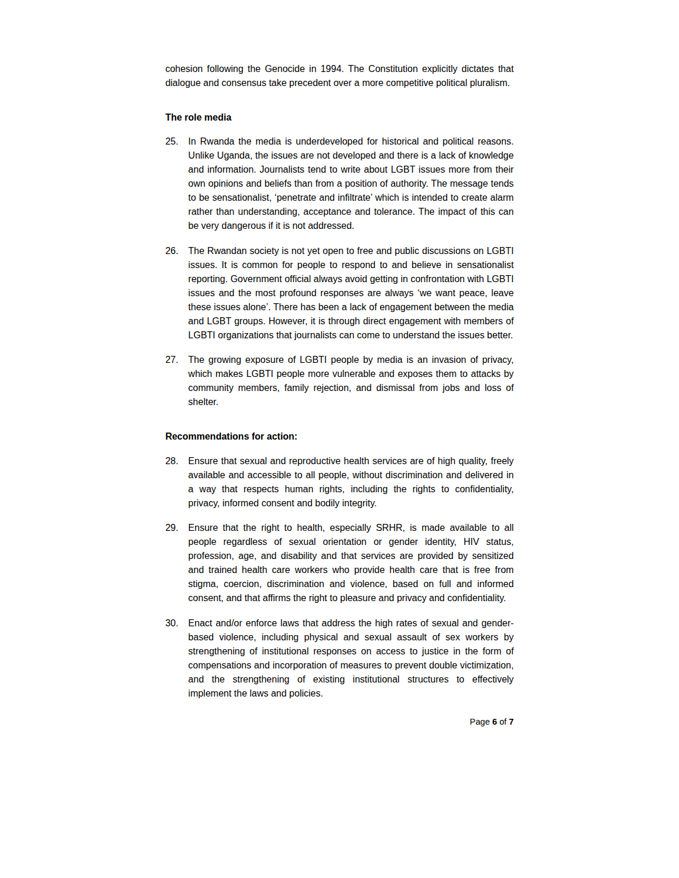cohesion following the Genocide in 1994. The Constitution explicitly dictates that dialogue and consensus take precedent over a more competitive political pluralism.
The role media
25. In Rwanda the media is underdeveloped for historical and political reasons. Unlike Uganda, the issues are not developed and there is a lack of knowledge and information. Journalists tend to write about LGBT issues more from their own opinions and beliefs than from a position of authority. The message tends to be sensationalist, ‘penetrate and infiltrate’ which is intended to create alarm rather than understanding, acceptance and tolerance. The impact of this can be very dangerous if it is not addressed.
26. The Rwandan society is not yet open to free and public discussions on LGBTI issues. It is common for people to respond to and believe in sensationalist reporting. Government official always avoid getting in confrontation with LGBTI issues and the most profound responses are always ‘we want peace, leave these issues alone’. There has been a lack of engagement between the media and LGBT groups. However, it is through direct engagement with members of LGBTI organizations that journalists can come to understand the issues better.
27. The growing exposure of LGBTI people by media is an invasion of privacy, which makes LGBTI people more vulnerable and exposes them to attacks by community members, family rejection, and dismissal from jobs and loss of shelter.
Recommendations for action:
28. Ensure that sexual and reproductive health services are of high quality, freely available and accessible to all people, without discrimination and delivered in a way that respects human rights, including the rights to confidentiality, privacy, informed consent and bodily integrity.
29. Ensure that the right to health, especially SRHR, is made available to all people regardless of sexual orientation or gender identity, HIV status, profession, age, and disability and that services are provided by sensitized and trained health care workers who provide health care that is free from stigma, coercion, discrimination and violence, based on full and informed consent, and that affirms the right to pleasure and privacy and confidentiality.
30. Enact and/or enforce laws that address the high rates of sexual and gender-based violence, including physical and sexual assault of sex workers by strengthening of institutional responses on access to justice in the form of compensations and incorporation of measures to prevent double victimization, and the strengthening of existing institutional structures to effectively implement the laws and policies.
Page 6 of 7